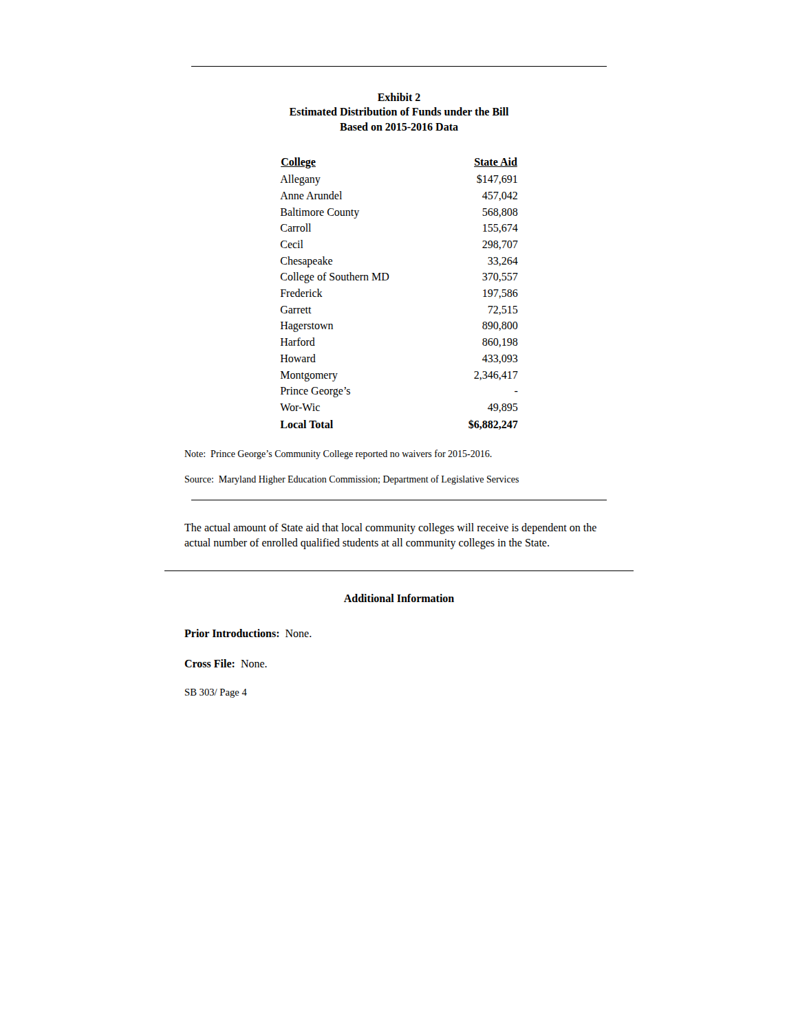Exhibit 2
Estimated Distribution of Funds under the Bill
Based on 2015-2016 Data
| College | State Aid |
| --- | --- |
| Allegany | $147,691 |
| Anne Arundel | 457,042 |
| Baltimore County | 568,808 |
| Carroll | 155,674 |
| Cecil | 298,707 |
| Chesapeake | 33,264 |
| College of Southern MD | 370,557 |
| Frederick | 197,586 |
| Garrett | 72,515 |
| Hagerstown | 890,800 |
| Harford | 860,198 |
| Howard | 433,093 |
| Montgomery | 2,346,417 |
| Prince George’s | - |
| Wor-Wic | 49,895 |
| Local Total | $6,882,247 |
Note: Prince George’s Community College reported no waivers for 2015-2016.
Source: Maryland Higher Education Commission; Department of Legislative Services
The actual amount of State aid that local community colleges will receive is dependent on the actual number of enrolled qualified students at all community colleges in the State.
Additional Information
Prior Introductions: None.
Cross File: None.
SB 303/ Page 4